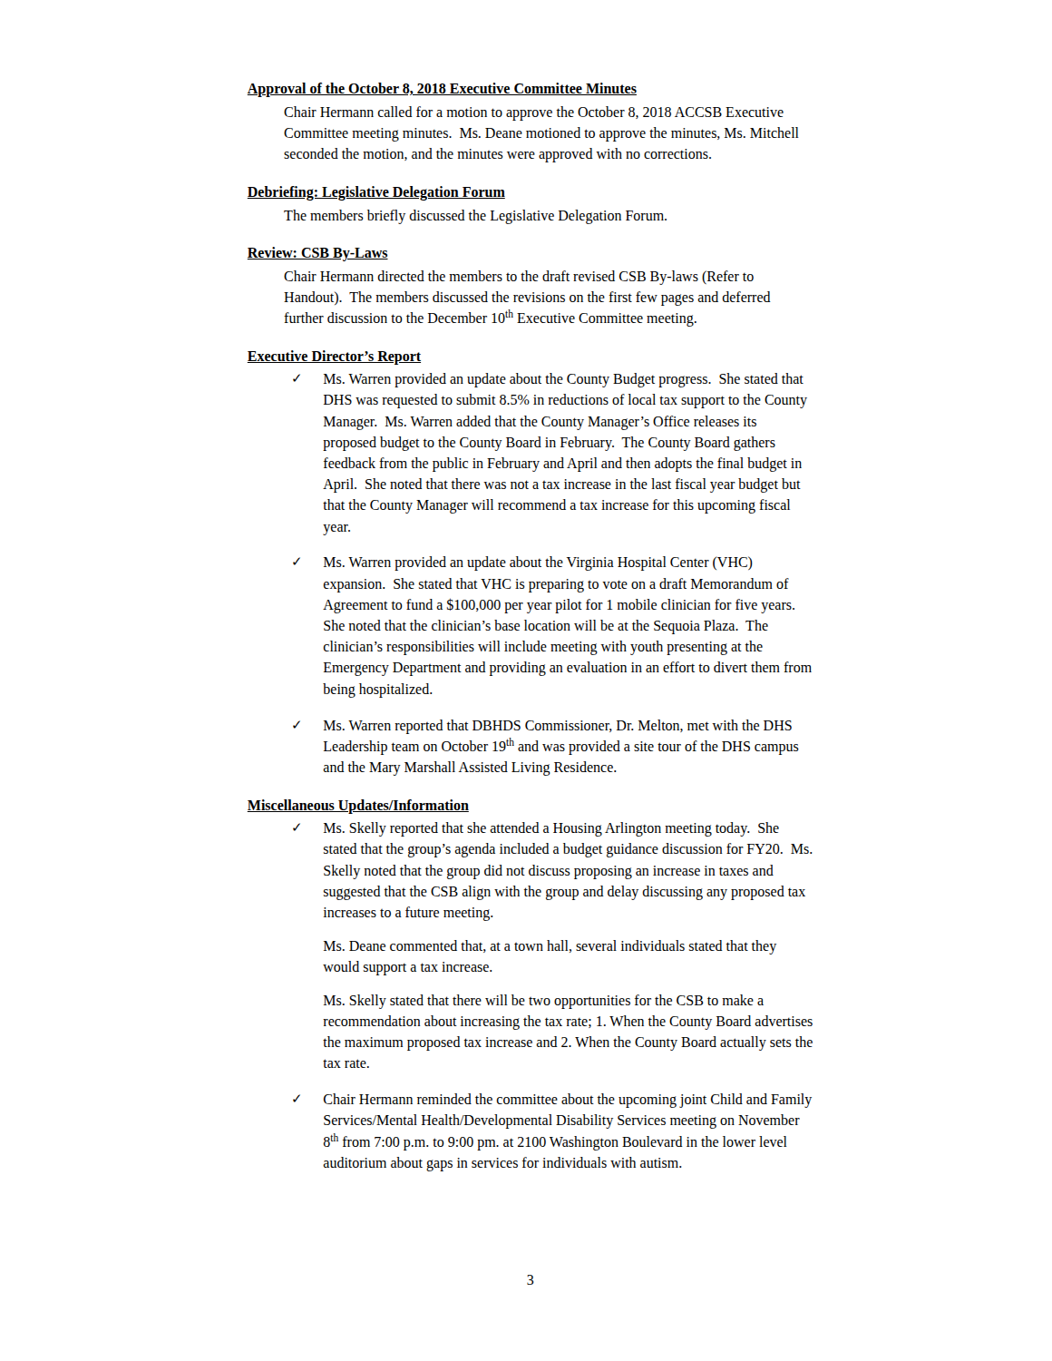Approval of the October 8, 2018 Executive Committee Minutes
Chair Hermann called for a motion to approve the October 8, 2018 ACCSB Executive Committee meeting minutes. Ms. Deane motioned to approve the minutes, Ms. Mitchell seconded the motion, and the minutes were approved with no corrections.
Debriefing: Legislative Delegation Forum
The members briefly discussed the Legislative Delegation Forum.
Review: CSB By-Laws
Chair Hermann directed the members to the draft revised CSB By-laws (Refer to Handout). The members discussed the revisions on the first few pages and deferred further discussion to the December 10th Executive Committee meeting.
Executive Director’s Report
Ms. Warren provided an update about the County Budget progress. She stated that DHS was requested to submit 8.5% in reductions of local tax support to the County Manager. Ms. Warren added that the County Manager’s Office releases its proposed budget to the County Board in February. The County Board gathers feedback from the public in February and April and then adopts the final budget in April. She noted that there was not a tax increase in the last fiscal year budget but that the County Manager will recommend a tax increase for this upcoming fiscal year.
Ms. Warren provided an update about the Virginia Hospital Center (VHC) expansion. She stated that VHC is preparing to vote on a draft Memorandum of Agreement to fund a $100,000 per year pilot for 1 mobile clinician for five years. She noted that the clinician’s base location will be at the Sequoia Plaza. The clinician’s responsibilities will include meeting with youth presenting at the Emergency Department and providing an evaluation in an effort to divert them from being hospitalized.
Ms. Warren reported that DBHDS Commissioner, Dr. Melton, met with the DHS Leadership team on October 19th and was provided a site tour of the DHS campus and the Mary Marshall Assisted Living Residence.
Miscellaneous Updates/Information
Ms. Skelly reported that she attended a Housing Arlington meeting today. She stated that the group’s agenda included a budget guidance discussion for FY20. Ms. Skelly noted that the group did not discuss proposing an increase in taxes and suggested that the CSB align with the group and delay discussing any proposed tax increases to a future meeting.
Ms. Deane commented that, at a town hall, several individuals stated that they would support a tax increase.
Ms. Skelly stated that there will be two opportunities for the CSB to make a recommendation about increasing the tax rate; 1. When the County Board advertises the maximum proposed tax increase and 2. When the County Board actually sets the tax rate.
Chair Hermann reminded the committee about the upcoming joint Child and Family Services/Mental Health/Developmental Disability Services meeting on November 8th from 7:00 p.m. to 9:00 pm. at 2100 Washington Boulevard in the lower level auditorium about gaps in services for individuals with autism.
3